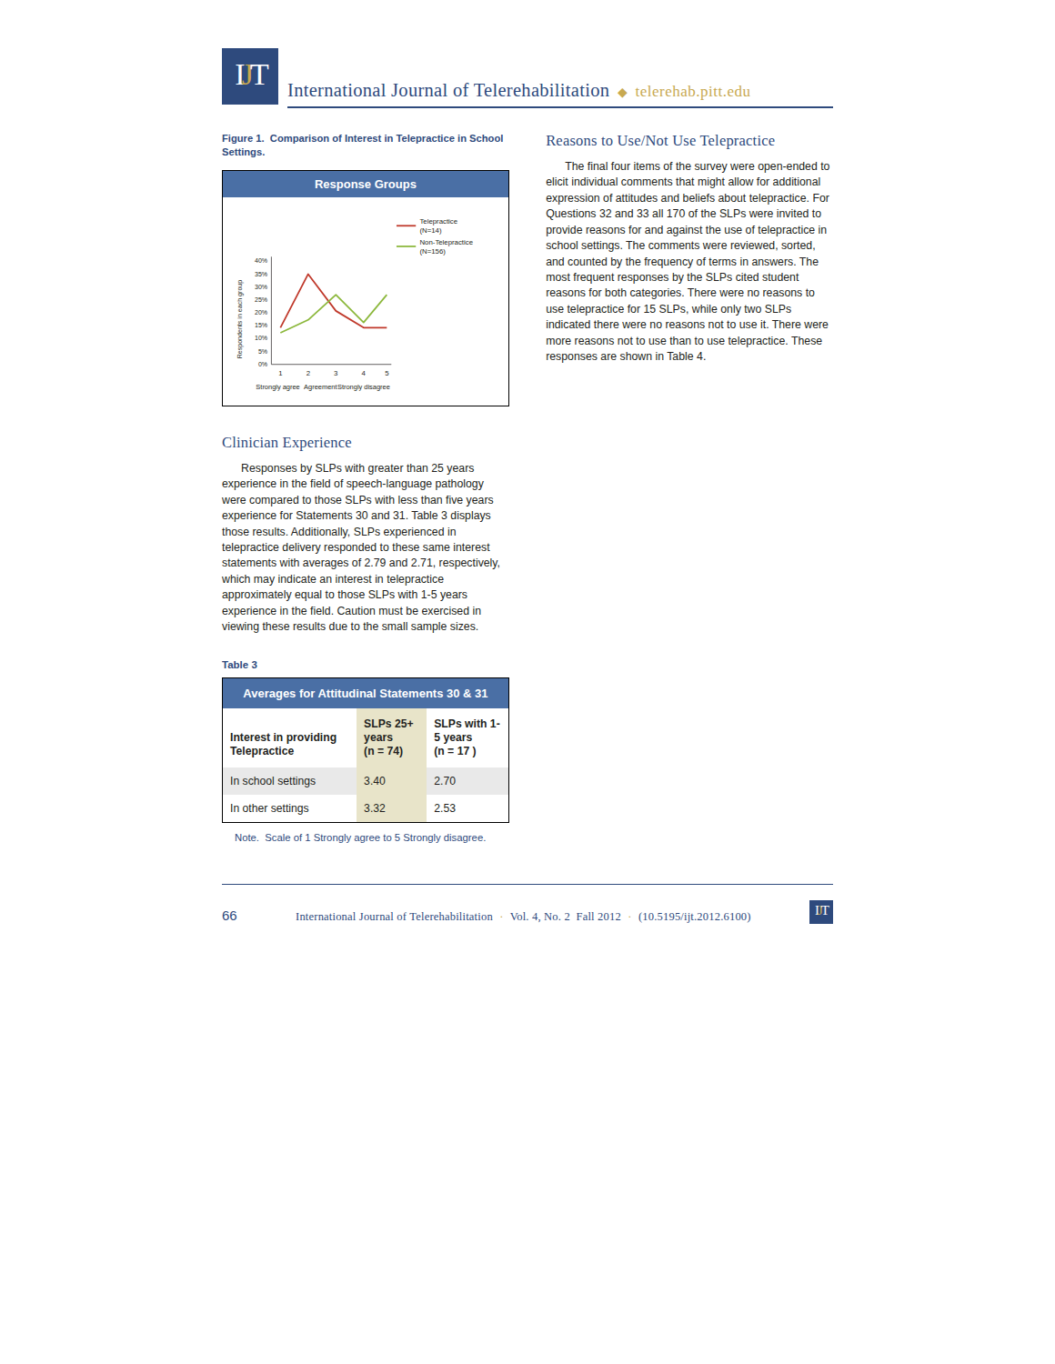IJT
International Journal of Telerehabilitation ◆ telerehab.pitt.edu
Figure 1. Comparison of Interest in Telepractice in School Settings.
Response Groups
Telepractice (N=14) Non-Telepractice (N=156) Respondents in each group 40% 35% 30% 25% 20% 15% 10% 5% 0% 1 2 3 4 5 Strongly agree Agreement Strongly disagree
Clinician Experience
Responses by SLPs with greater than 25 years experience in the field of speech-language pathology were compared to those SLPs with less than five years experience for Statements 30 and 31. Table 3 displays those results. Additionally, SLPs experienced in telepractice delivery responded to these same interest statements with averages of 2.79 and 2.71, respectively, which may indicate an interest in telepractice approximately equal to those SLPs with 1-5 years experience in the field. Caution must be exercised in viewing these results due to the small sample sizes.
Table 3
Averages for Attitudinal Statements 30 & 31
| Interest in providing Telepractice | SLPs 25+ years (n = 74) | SLPs with 1-5 years (n = 17 ) |
| --- | --- | --- |
| In school settings | 3.40 | 2.70 |
| In other settings | 3.32 | 2.53 |
Note. Scale of 1 Strongly agree to 5 Strongly disagree.
Reasons to Use/Not Use Telepractice
The final four items of the survey were open-ended to elicit individual comments that might allow for additional expression of attitudes and beliefs about telepractice. For Questions 32 and 33 all 170 of the SLPs were invited to provide reasons for and against the use of telepractice in school settings. The comments were reviewed, sorted, and counted by the frequency of terms in answers. The most frequent responses by the SLPs cited student reasons for both categories. There were no reasons to use telepractice for 15 SLPs, while only two SLPs indicated there were no reasons not to use it. There were more reasons not to use than to use telepractice. These responses are shown in Table 4.
66
International Journal of Telerehabilitation · Vol. 4, No. 2 Fall 2012 · (10.5195/ijt.2012.6100)
IJT